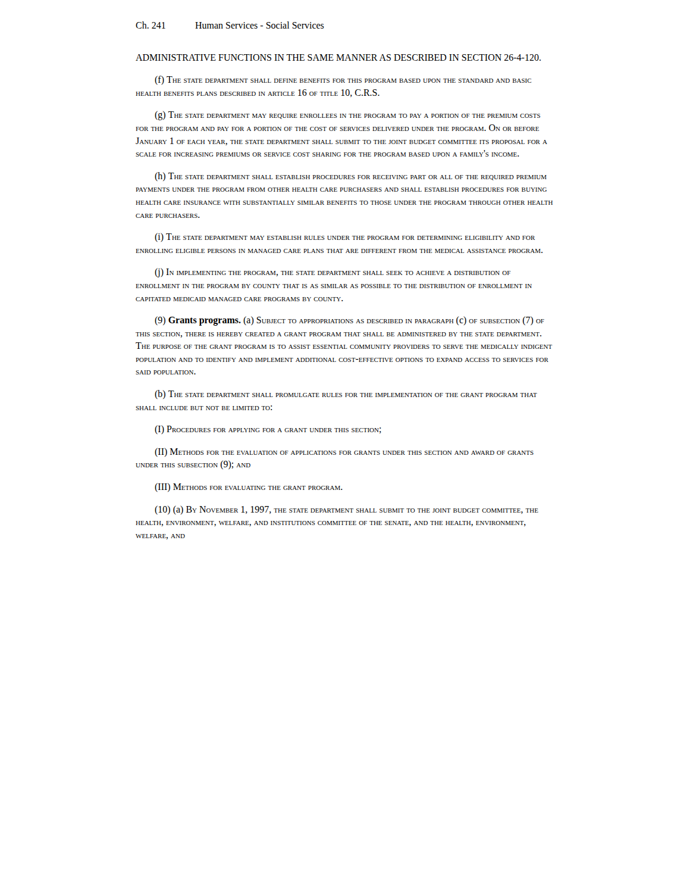Ch. 241 Human Services - Social Services
ADMINISTRATIVE FUNCTIONS IN THE SAME MANNER AS DESCRIBED IN SECTION 26-4-120.
(f) The state department shall define benefits for this program based upon the standard and basic health benefits plans described in article 16 of title 10, C.R.S.
(g) The state department may require enrollees in the program to pay a portion of the premium costs for the program and pay for a portion of the cost of services delivered under the program. On or before January 1 of each year, the state department shall submit to the joint budget committee its proposal for a scale for increasing premiums or service cost sharing for the program based upon a family's income.
(h) The state department shall establish procedures for receiving part or all of the required premium payments under the program from other health care purchasers and shall establish procedures for buying health care insurance with substantially similar benefits to those under the program through other health care purchasers.
(i) The state department may establish rules under the program for determining eligibility and for enrolling eligible persons in managed care plans that are different from the medical assistance program.
(j) In implementing the program, the state department shall seek to achieve a distribution of enrollment in the program by county that is as similar as possible to the distribution of enrollment in capitated medicaid managed care programs by county.
(9) Grants programs. (a) Subject to appropriations as described in paragraph (c) of subsection (7) of this section, there is hereby created a grant program that shall be administered by the state department. The purpose of the grant program is to assist essential community providers to serve the medically indigent population and to identify and implement additional cost-effective options to expand access to services for said population.
(b) The state department shall promulgate rules for the implementation of the grant program that shall include but not be limited to:
(I) Procedures for applying for a grant under this section;
(II) Methods for the evaluation of applications for grants under this section and award of grants under this subsection (9); and
(III) Methods for evaluating the grant program.
(10) (a) By November 1, 1997, the state department shall submit to the joint budget committee, the health, environment, welfare, and institutions committee of the senate, and the health, environment, welfare, and